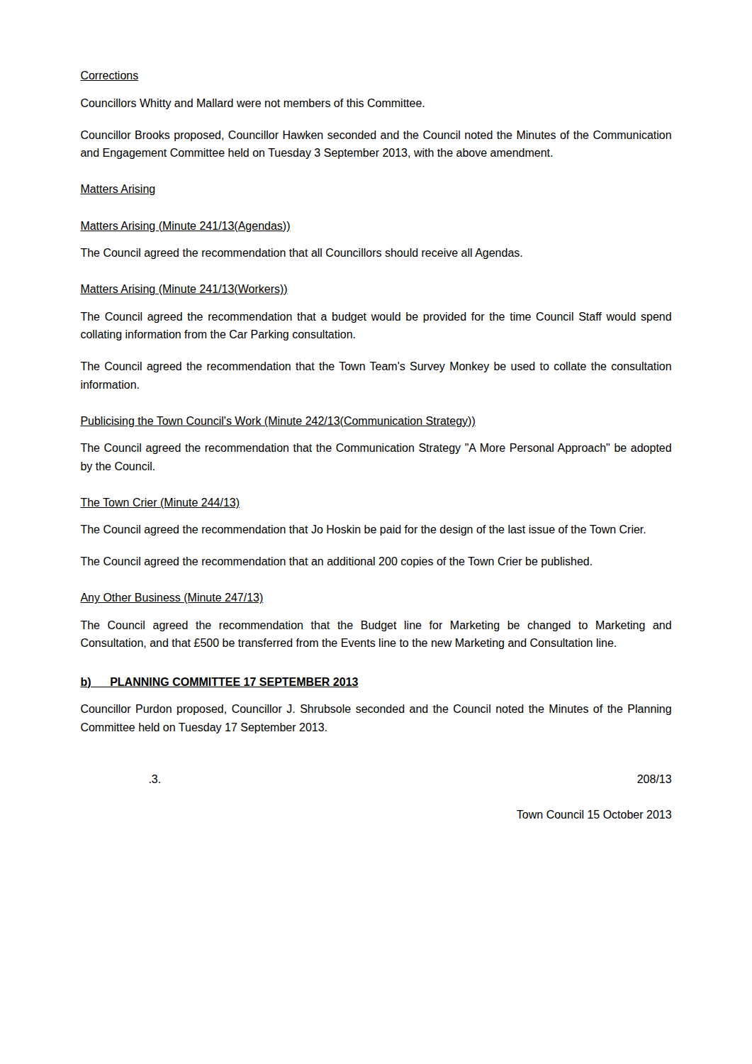Corrections
Councillors Whitty and Mallard were not members of this Committee.
Councillor Brooks proposed, Councillor Hawken seconded and the Council noted the Minutes of the Communication and Engagement Committee held on Tuesday 3 September 2013, with the above amendment.
Matters Arising
Matters Arising (Minute 241/13(Agendas))
The Council agreed the recommendation that all Councillors should receive all Agendas.
Matters Arising (Minute 241/13(Workers))
The Council agreed the recommendation that a budget would be provided for the time Council Staff would spend collating information from the Car Parking consultation.
The Council agreed the recommendation that the Town Team's Survey Monkey be used to collate the consultation information.
Publicising the Town Council's Work (Minute 242/13(Communication Strategy))
The Council agreed the recommendation that the Communication Strategy "A More Personal Approach" be adopted by the Council.
The Town Crier (Minute 244/13)
The Council agreed the recommendation that Jo Hoskin be paid for the design of the last issue of the Town Crier.
The Council agreed the recommendation that an additional 200 copies of the Town Crier be published.
Any Other Business (Minute 247/13)
The Council agreed the recommendation that the Budget line for Marketing be changed to Marketing and Consultation, and that £500 be transferred from the Events line to the new Marketing and Consultation line.
b) PLANNING COMMITTEE 17 SEPTEMBER 2013
Councillor Purdon proposed, Councillor J. Shrubsole seconded and the Council noted the Minutes of the Planning Committee held on Tuesday 17 September 2013.
.3. 208/13
Town Council 15 October 2013